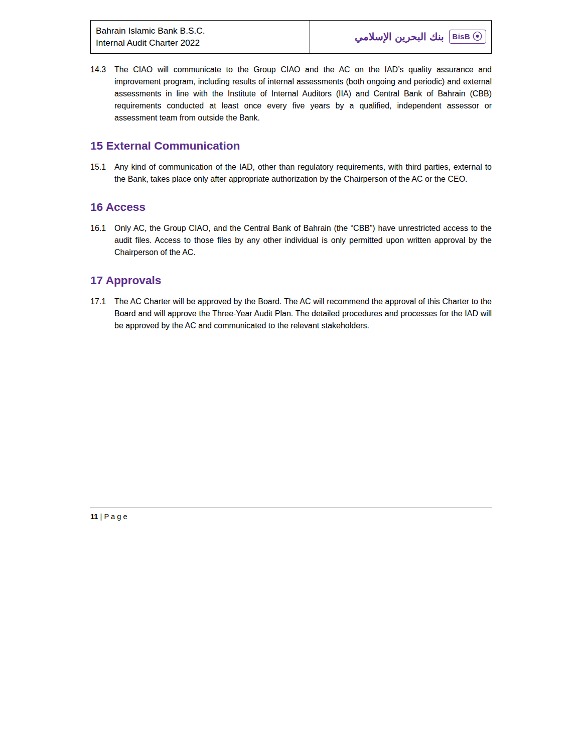Bahrain Islamic Bank B.S.C.
Internal Audit Charter 2022
بنك البحرين الإسلامي BisB ⦿
14.3 The CIAO will communicate to the Group CIAO and the AC on the IAD’s quality assurance and improvement program, including results of internal assessments (both ongoing and periodic) and external assessments in line with the Institute of Internal Auditors (IIA) and Central Bank of Bahrain (CBB) requirements conducted at least once every five years by a qualified, independent assessor or assessment team from outside the Bank.
15 External Communication
15.1 Any kind of communication of the IAD, other than regulatory requirements, with third parties, external to the Bank, takes place only after appropriate authorization by the Chairperson of the AC or the CEO.
16 Access
16.1 Only AC, the Group CIAO, and the Central Bank of Bahrain (the “CBB”) have unrestricted access to the audit files. Access to those files by any other individual is only permitted upon written approval by the Chairperson of the AC.
17 Approvals
17.1 The AC Charter will be approved by the Board. The AC will recommend the approval of this Charter to the Board and will approve the Three-Year Audit Plan. The detailed procedures and processes for the IAD will be approved by the AC and communicated to the relevant stakeholders.
11 | P a g e